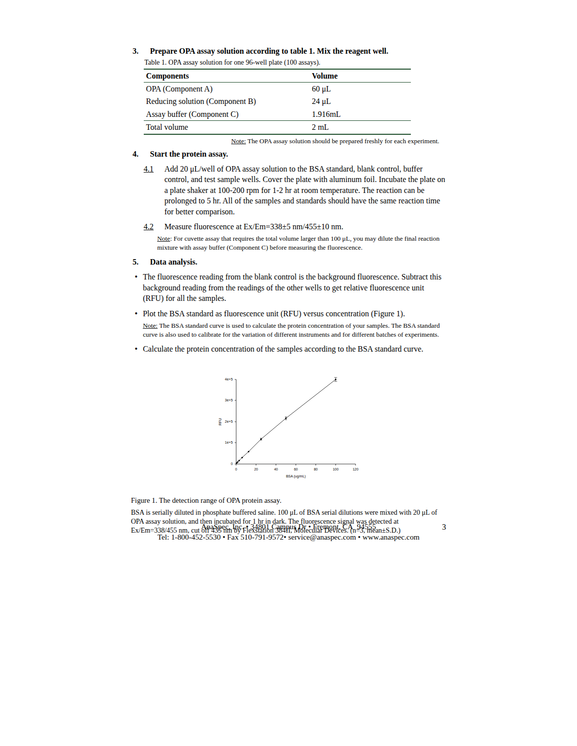3.
Prepare OPA assay solution according to table 1. Mix the reagent well.
Table 1. OPA assay solution for one 96-well plate (100 assays).
| Components | Volume |
| --- | --- |
| OPA (Component A) | 60 μL |
| Reducing solution (Component B) | 24 μL |
| Assay buffer (Component C) | 1.916mL |
| Total volume | 2 mL |
Note: The OPA assay solution should be prepared freshly for each experiment.
4.
Start the protein assay.
4.1
Add 20 μL/well of OPA assay solution to the BSA standard, blank control, buffer control, and test sample wells. Cover the plate with aluminum foil. Incubate the plate on a plate shaker at 100-200 rpm for 1-2 hr at room temperature. The reaction can be prolonged to 5 hr. All of the samples and standards should have the same reaction time for better comparison.
4.2
Measure fluorescence at Ex/Em=338±5 nm/455±10 nm.
Note: For cuvette assay that requires the total volume larger than 100 μL, you may dilute the final reaction mixture with assay buffer (Component C) before measuring the fluorescence.
5.
Data analysis.
The fluorescence reading from the blank control is the background fluorescence. Subtract this background reading from the readings of the other wells to get relative fluorescence unit (RFU) for all the samples.
Plot the BSA standard as fluorescence unit (RFU) versus concentration (Figure 1).
Note: The BSA standard curve is used to calculate the protein concentration of your samples. The BSA standard curve is also used to calibrate for the variation of different instruments and for different batches of experiments.
Calculate the protein concentration of the samples according to the BSA standard curve.
0 1e+5 2e+5 3e+5 4e+5 0 20 40 60 80 100 120 BSA (ug/mL) RFU
Figure 1. The detection range of OPA protein assay.
BSA is serially diluted in phosphate buffered saline. 100 μL of BSA serial dilutions were mixed with 20 μL of OPA assay solution, and then incubated for 1 hr in dark. The fluorescence signal was detected at Ex/Em=338/455 nm, cut off 435 nm by Flexstation 384II, Molecular Devices. (n=3, mean±S.D.)
AnaSpec, Inc. • 34801 Campus Dr • Fremont, CA 94555 Tel: 1-800-452-5530 • Fax 510-791-9572• service@anaspec.com • www.anaspec.com 3